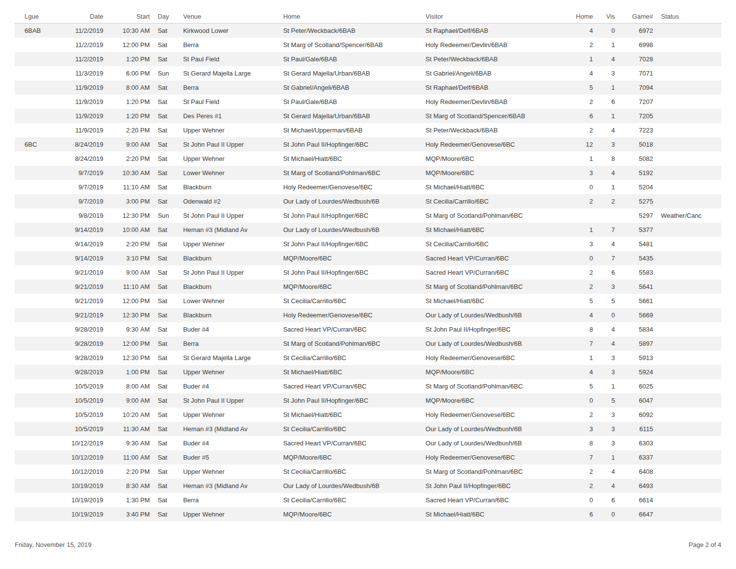| Lgue | Date | Start | Day | Venue | Home | Visitor | Home | Vis | Game# | Status |
| --- | --- | --- | --- | --- | --- | --- | --- | --- | --- | --- |
| 6BAB | 11/2/2019 | 10:30 AM | Sat | Kirkwood Lower | St Peter/Weckback/6BAB | St Raphael/Delf/6BAB | 4 | 0 | 6972 | |
| | 11/2/2019 | 12:00 PM | Sat | Berra | St Marg of Scotland/Spencer/6BAB | Holy Redeemer/Devlin/6BAB | 2 | 1 | 6998 | |
| | 11/2/2019 | 1:20 PM | Sat | St Paul Field | St Paul/Gale/6BAB | St Peter/Weckback/6BAB | 1 | 4 | 7028 | |
| | 11/3/2019 | 6:00 PM | Sun | St Gerard Majella Large | St Gerard Majella/Urban/6BAB | St Gabriel/Angeli/6BAB | 4 | 3 | 7071 | |
| | 11/9/2019 | 8:00 AM | Sat | Berra | St Gabriel/Angeli/6BAB | St Raphael/Delf/6BAB | 5 | 1 | 7094 | |
| | 11/9/2019 | 1:20 PM | Sat | St Paul Field | St Paul/Gale/6BAB | Holy Redeemer/Devlin/6BAB | 2 | 6 | 7207 | |
| | 11/9/2019 | 1:20 PM | Sat | Des Peres #1 | St Gerard Majella/Urban/6BAB | St Marg of Scotland/Spencer/6BAB | 6 | 1 | 7205 | |
| | 11/9/2019 | 2:20 PM | Sat | Upper Wehner | St Michael/Upperman/6BAB | St Peter/Weckback/6BAB | 2 | 4 | 7223 | |
| 6BC | 8/24/2019 | 9:00 AM | Sat | St John Paul II Upper | St John Paul II/Hopfinger/6BC | Holy Redeemer/Genovese/6BC | 12 | 3 | 5018 | |
| | 8/24/2019 | 2:20 PM | Sat | Upper Wehner | St Michael/Hiatt/6BC | MQP/Moore/6BC | 1 | 8 | 5082 | |
| | 9/7/2019 | 10:30 AM | Sat | Lower Wehner | St Marg of Scotland/Pohlman/6BC | MQP/Moore/6BC | 3 | 4 | 5192 | |
| | 9/7/2019 | 11:10 AM | Sat | Blackburn | Holy Redeemer/Genovese/6BC | St Michael/Hiatt/6BC | 0 | 1 | 5204 | |
| | 9/7/2019 | 3:00 PM | Sat | Odenwald #2 | Our Lady of Lourdes/Wedbush/6B | St Cecilia/Carrillo/6BC | 2 | 2 | 5275 | |
| | 9/8/2019 | 12:30 PM | Sun | St John Paul II Upper | St John Paul II/Hopfinger/6BC | St Marg of Scotland/Pohlman/6BC | | | 5297 | Weather/Canc |
| | 9/14/2019 | 10:00 AM | Sat | Heman #3 (Midland Av | Our Lady of Lourdes/Wedbush/6B | St Michael/Hiatt/6BC | 1 | 7 | 5377 | |
| | 9/14/2019 | 2:20 PM | Sat | Upper Wehner | St John Paul II/Hopfinger/6BC | St Cecilia/Carrillo/6BC | 3 | 4 | 5481 | |
| | 9/14/2019 | 3:10 PM | Sat | Blackburn | MQP/Moore/6BC | Sacred Heart VP/Curran/6BC | 0 | 7 | 5435 | |
| | 9/21/2019 | 9:00 AM | Sat | St John Paul II Upper | St John Paul II/Hopfinger/6BC | Sacred Heart VP/Curran/6BC | 2 | 6 | 5583 | |
| | 9/21/2019 | 11:10 AM | Sat | Blackburn | MQP/Moore/6BC | St Marg of Scotland/Pohlman/6BC | 2 | 3 | 5641 | |
| | 9/21/2019 | 12:00 PM | Sat | Lower Wehner | St Cecilia/Carrillo/6BC | St Michael/Hiatt/6BC | 5 | 5 | 5661 | |
| | 9/21/2019 | 12:30 PM | Sat | Blackburn | Holy Redeemer/Genovese/6BC | Our Lady of Lourdes/Wedbush/6B | 4 | 0 | 5669 | |
| | 9/28/2019 | 9:30 AM | Sat | Buder #4 | Sacred Heart VP/Curran/6BC | St John Paul II/Hopfinger/6BC | 8 | 4 | 5834 | |
| | 9/28/2019 | 12:00 PM | Sat | Berra | St Marg of Scotland/Pohlman/6BC | Our Lady of Lourdes/Wedbush/6B | 7 | 4 | 5897 | |
| | 9/28/2019 | 12:30 PM | Sat | St Gerard Majella Large | St Cecilia/Carrillo/6BC | Holy Redeemer/Genovese/6BC | 1 | 3 | 5913 | |
| | 9/28/2019 | 1:00 PM | Sat | Upper Wehner | St Michael/Hiatt/6BC | MQP/Moore/6BC | 4 | 3 | 5924 | |
| | 10/5/2019 | 8:00 AM | Sat | Buder #4 | Sacred Heart VP/Curran/6BC | St Marg of Scotland/Pohlman/6BC | 5 | 1 | 6025 | |
| | 10/5/2019 | 9:00 AM | Sat | St John Paul II Upper | St John Paul II/Hopfinger/6BC | MQP/Moore/6BC | 0 | 5 | 6047 | |
| | 10/5/2019 | 10:20 AM | Sat | Upper Wehner | St Michael/Hiatt/6BC | Holy Redeemer/Genovese/6BC | 2 | 3 | 6092 | |
| | 10/5/2019 | 11:30 AM | Sat | Heman #3 (Midland Av | St Cecilia/Carrillo/6BC | Our Lady of Lourdes/Wedbush/6B | 3 | 3 | 6115 | |
| | 10/12/2019 | 9:30 AM | Sat | Buder #4 | Sacred Heart VP/Curran/6BC | Our Lady of Lourdes/Wedbush/6B | 8 | 3 | 6303 | |
| | 10/12/2019 | 11:00 AM | Sat | Buder #5 | MQP/Moore/6BC | Holy Redeemer/Genovese/6BC | 7 | 1 | 6337 | |
| | 10/12/2019 | 2:20 PM | Sat | Upper Wehner | St Cecilia/Carrillo/6BC | St Marg of Scotland/Pohlman/6BC | 2 | 4 | 6408 | |
| | 10/19/2019 | 8:30 AM | Sat | Heman #3 (Midland Av | Our Lady of Lourdes/Wedbush/6B | St John Paul II/Hopfinger/6BC | 2 | 4 | 6493 | |
| | 10/19/2019 | 1:30 PM | Sat | Berra | St Cecilia/Carrillo/6BC | Sacred Heart VP/Curran/6BC | 0 | 6 | 6614 | |
| | 10/19/2019 | 3:40 PM | Sat | Upper Wehner | MQP/Moore/6BC | St Michael/Hiatt/6BC | 6 | 0 | 6647 | |
Friday, November 15, 2019
Page 2 of 4